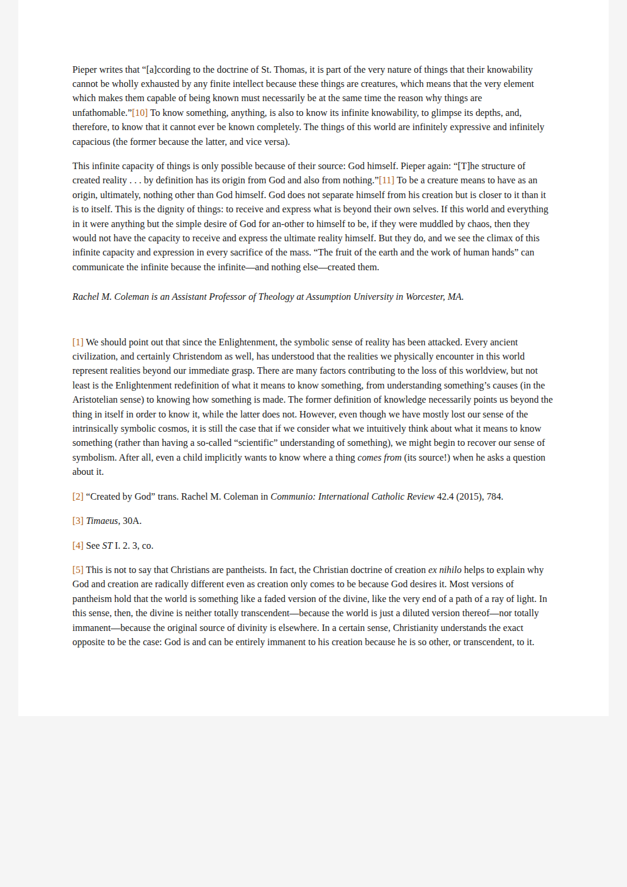Pieper writes that “[a]ccording to the doctrine of St. Thomas, it is part of the very nature of things that their knowability cannot be wholly exhausted by any finite intellect because these things are creatures, which means that the very element which makes them capable of being known must necessarily be at the same time the reason why things are unfathomable.”[10] To know something, anything, is also to know its infinite knowability, to glimpse its depths, and, therefore, to know that it cannot ever be known completely. The things of this world are infinitely expressive and infinitely capacious (the former because the latter, and vice versa).
This infinite capacity of things is only possible because of their source: God himself. Pieper again: “[T]he structure of created reality . . . by definition has its origin from God and also from nothing.”[11] To be a creature means to have as an origin, ultimately, nothing other than God himself. God does not separate himself from his creation but is closer to it than it is to itself. This is the dignity of things: to receive and express what is beyond their own selves. If this world and everything in it were anything but the simple desire of God for an-other to himself to be, if they were muddled by chaos, then they would not have the capacity to receive and express the ultimate reality himself. But they do, and we see the climax of this infinite capacity and expression in every sacrifice of the mass. “The fruit of the earth and the work of human hands” can communicate the infinite because the infinite—and nothing else—created them.
Rachel M. Coleman is an Assistant Professor of Theology at Assumption University in Worcester, MA.
[1] We should point out that since the Enlightenment, the symbolic sense of reality has been attacked. Every ancient civilization, and certainly Christendom as well, has understood that the realities we physically encounter in this world represent realities beyond our immediate grasp. There are many factors contributing to the loss of this worldview, but not least is the Enlightenment redefinition of what it means to know something, from understanding something’s causes (in the Aristotelian sense) to knowing how something is made. The former definition of knowledge necessarily points us beyond the thing in itself in order to know it, while the latter does not. However, even though we have mostly lost our sense of the intrinsically symbolic cosmos, it is still the case that if we consider what we intuitively think about what it means to know something (rather than having a so-called “scientific” understanding of something), we might begin to recover our sense of symbolism. After all, even a child implicitly wants to know where a thing comes from (its source!) when he asks a question about it.
[2] “Created by God” trans. Rachel M. Coleman in Communio: International Catholic Review 42.4 (2015), 784.
[3] Timaeus, 30A.
[4] See ST I. 2. 3, co.
[5] This is not to say that Christians are pantheists. In fact, the Christian doctrine of creation ex nihilo helps to explain why God and creation are radically different even as creation only comes to be because God desires it. Most versions of pantheism hold that the world is something like a faded version of the divine, like the very end of a path of a ray of light. In this sense, then, the divine is neither totally transcendent—because the world is just a diluted version thereof—nor totally immanent—because the original source of divinity is elsewhere. In a certain sense, Christianity understands the exact opposite to be the case: God is and can be entirely immanent to his creation because he is so other, or transcendent, to it.